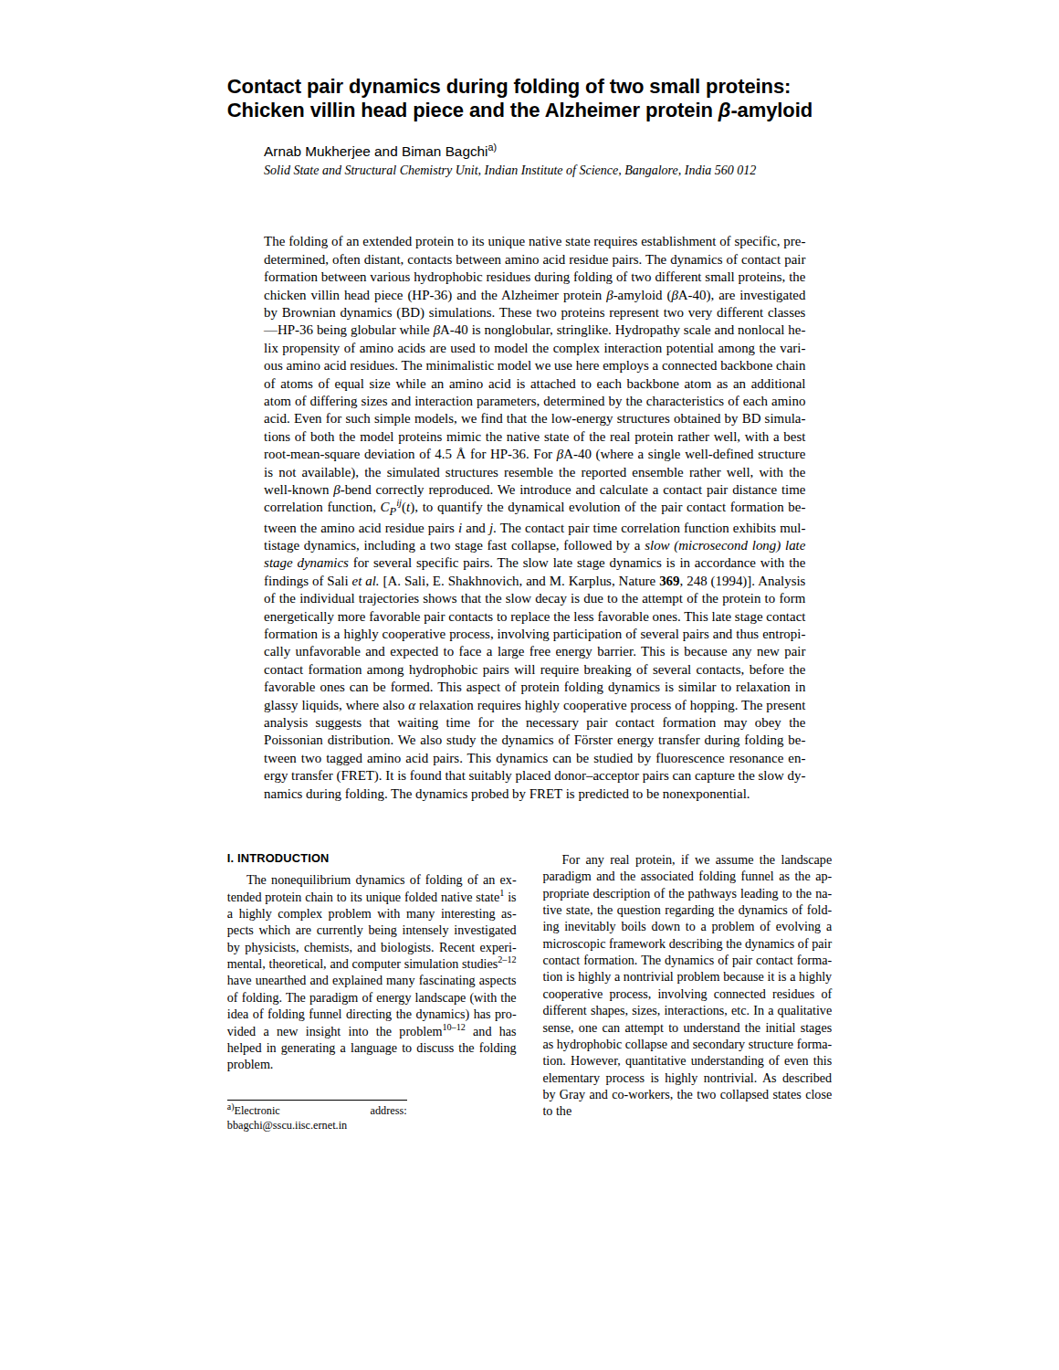Contact pair dynamics during folding of two small proteins:
Chicken villin head piece and the Alzheimer protein β-amyloid
Arnab Mukherjee and Biman Bagchia)
Solid State and Structural Chemistry Unit, Indian Institute of Science, Bangalore, India 560 012
The folding of an extended protein to its unique native state requires establishment of specific, predetermined, often distant, contacts between amino acid residue pairs. The dynamics of contact pair formation between various hydrophobic residues during folding of two different small proteins, the chicken villin head piece (HP-36) and the Alzheimer protein β-amyloid (β A-40), are investigated by Brownian dynamics (BD) simulations. These two proteins represent two very different classes—HP-36 being globular while β A-40 is nonglobular, stringlike. Hydropathy scale and nonlocal helix propensity of amino acids are used to model the complex interaction potential among the various amino acid residues. The minimalistic model we use here employs a connected backbone chain of atoms of equal size while an amino acid is attached to each backbone atom as an additional atom of differing sizes and interaction parameters, determined by the characteristics of each amino acid. Even for such simple models, we find that the low-energy structures obtained by BD simulations of both the model proteins mimic the native state of the real protein rather well, with a best root-mean-square deviation of 4.5 Å for HP-36. For β A-40 (where a single well-defined structure is not available), the simulated structures resemble the reported ensemble rather well, with the well-known β-bend correctly reproduced. We introduce and calculate a contact pair distance time correlation function, CPij(t), to quantify the dynamical evolution of the pair contact formation between the amino acid residue pairs i and j. The contact pair time correlation function exhibits multistage dynamics, including a two stage fast collapse, followed by a slow (microsecond long) late stage dynamics for several specific pairs. The slow late stage dynamics is in accordance with the findings of Sali et al. [A. Sali, E. Shakhnovich, and M. Karplus, Nature 369, 248 (1994)]. Analysis of the individual trajectories shows that the slow decay is due to the attempt of the protein to form energetically more favorable pair contacts to replace the less favorable ones. This late stage contact formation is a highly cooperative process, involving participation of several pairs and thus entropically unfavorable and expected to face a large free energy barrier. This is because any new pair contact formation among hydrophobic pairs will require breaking of several contacts, before the favorable ones can be formed. This aspect of protein folding dynamics is similar to relaxation in glassy liquids, where also α relaxation requires highly cooperative process of hopping. The present analysis suggests that waiting time for the necessary pair contact formation may obey the Poissonian distribution. We also study the dynamics of Förster energy transfer during folding between two tagged amino acid pairs. This dynamics can be studied by fluorescence resonance energy transfer (FRET). It is found that suitably placed donor–acceptor pairs can capture the slow dynamics during folding. The dynamics probed by FRET is predicted to be nonexponential.
I. INTRODUCTION
The nonequilibrium dynamics of folding of an extended protein chain to its unique folded native state1 is a highly complex problem with many interesting aspects which are currently being intensely investigated by physicists, chemists, and biologists. Recent experimental, theoretical, and computer simulation studies2–12 have unearthed and explained many fascinating aspects of folding. The paradigm of energy landscape (with the idea of folding funnel directing the dynamics) has provided a new insight into the problem10–12 and has helped in generating a language to discuss the folding problem.
a)Electronic address: bbagchi@sscu.iisc.ernet.in
For any real protein, if we assume the landscape paradigm and the associated folding funnel as the appropriate description of the pathways leading to the native state, the question regarding the dynamics of folding inevitably boils down to a problem of evolving a microscopic framework describing the dynamics of pair contact formation. The dynamics of pair contact formation is highly a nontrivial problem because it is a highly cooperative process, involving connected residues of different shapes, sizes, interactions, etc. In a qualitative sense, one can attempt to understand the initial stages as hydrophobic collapse and secondary structure formation. However, quantitative understanding of even this elementary process is highly nontrivial. As described by Gray and co-workers, the two collapsed states close to the